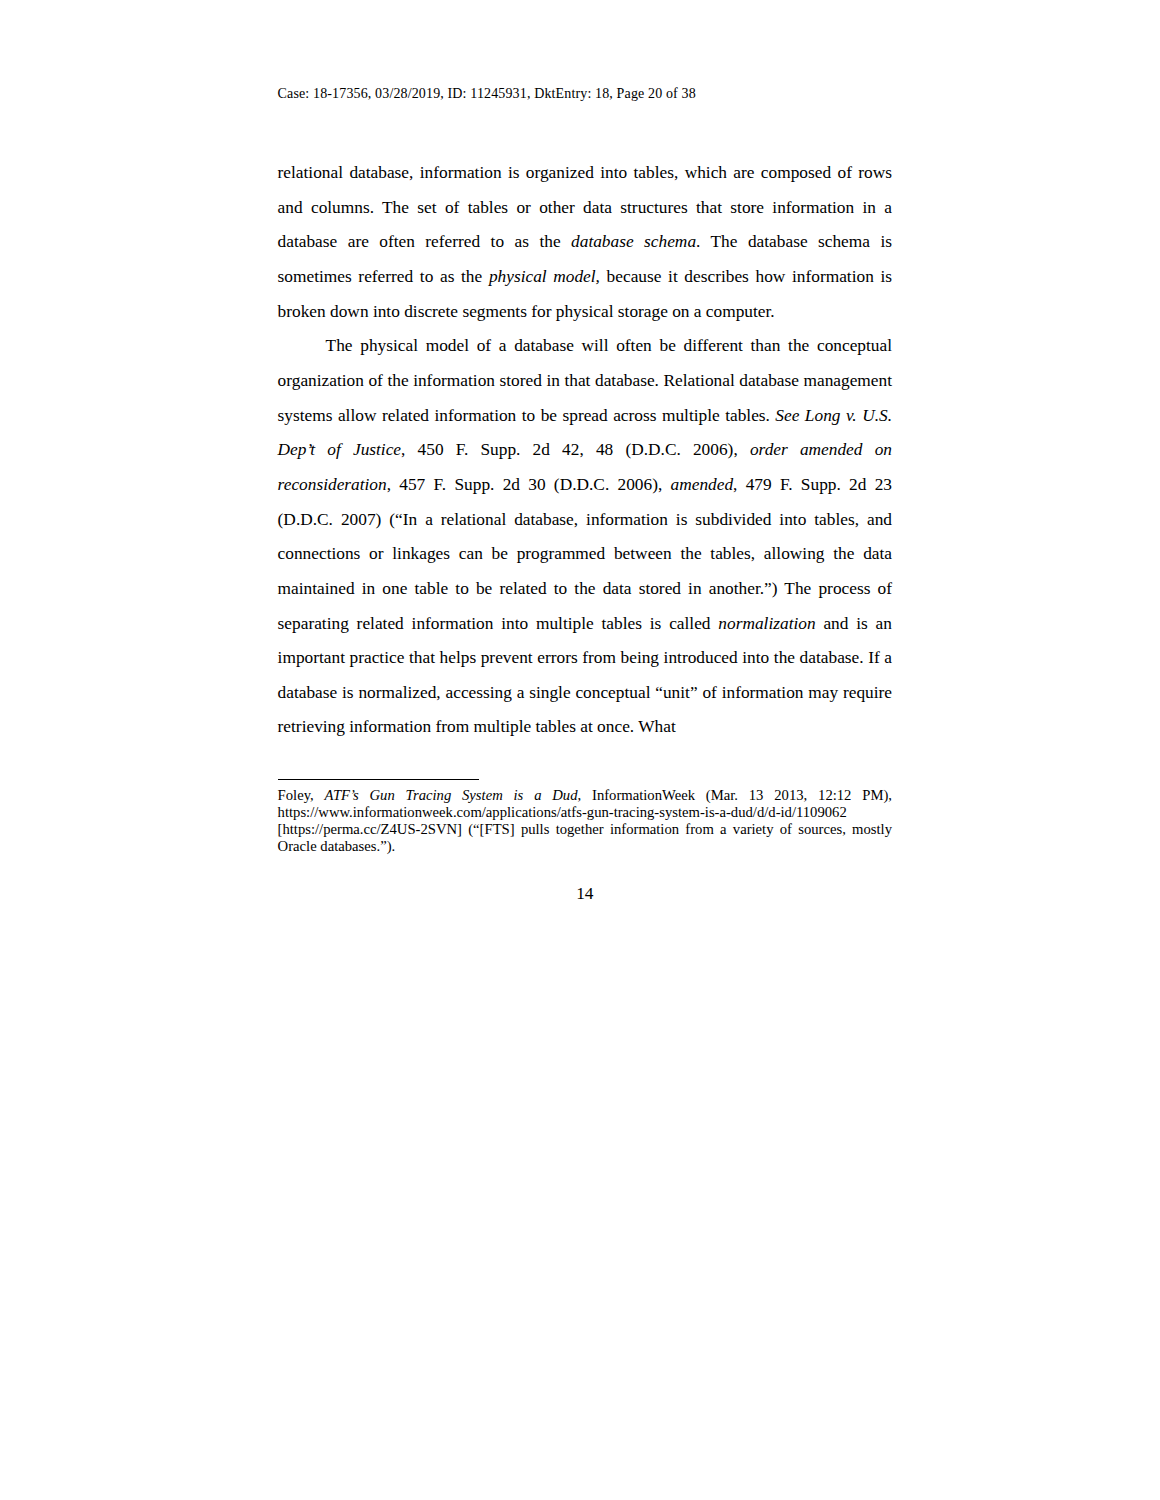Case: 18-17356, 03/28/2019, ID: 11245931, DktEntry: 18, Page 20 of 38
relational database, information is organized into tables, which are composed of rows and columns. The set of tables or other data structures that store information in a database are often referred to as the database schema. The database schema is sometimes referred to as the physical model, because it describes how information is broken down into discrete segments for physical storage on a computer.
The physical model of a database will often be different than the conceptual organization of the information stored in that database. Relational database management systems allow related information to be spread across multiple tables. See Long v. U.S. Dep’t of Justice, 450 F. Supp. 2d 42, 48 (D.D.C. 2006), order amended on reconsideration, 457 F. Supp. 2d 30 (D.D.C. 2006), amended, 479 F. Supp. 2d 23 (D.D.C. 2007) (“In a relational database, information is subdivided into tables, and connections or linkages can be programmed between the tables, allowing the data maintained in one table to be related to the data stored in another.”) The process of separating related information into multiple tables is called normalization and is an important practice that helps prevent errors from being introduced into the database. If a database is normalized, accessing a single conceptual “unit” of information may require retrieving information from multiple tables at once. What
Foley, ATF’s Gun Tracing System is a Dud, InformationWeek (Mar. 13 2013, 12:12 PM), https://www.informationweek.com/applications/atfs-gun-tracing-system-is-a-dud/d/d-id/1109062 [https://perma.cc/Z4US-2SVN] (“[FTS] pulls together information from a variety of sources, mostly Oracle databases.”).
14